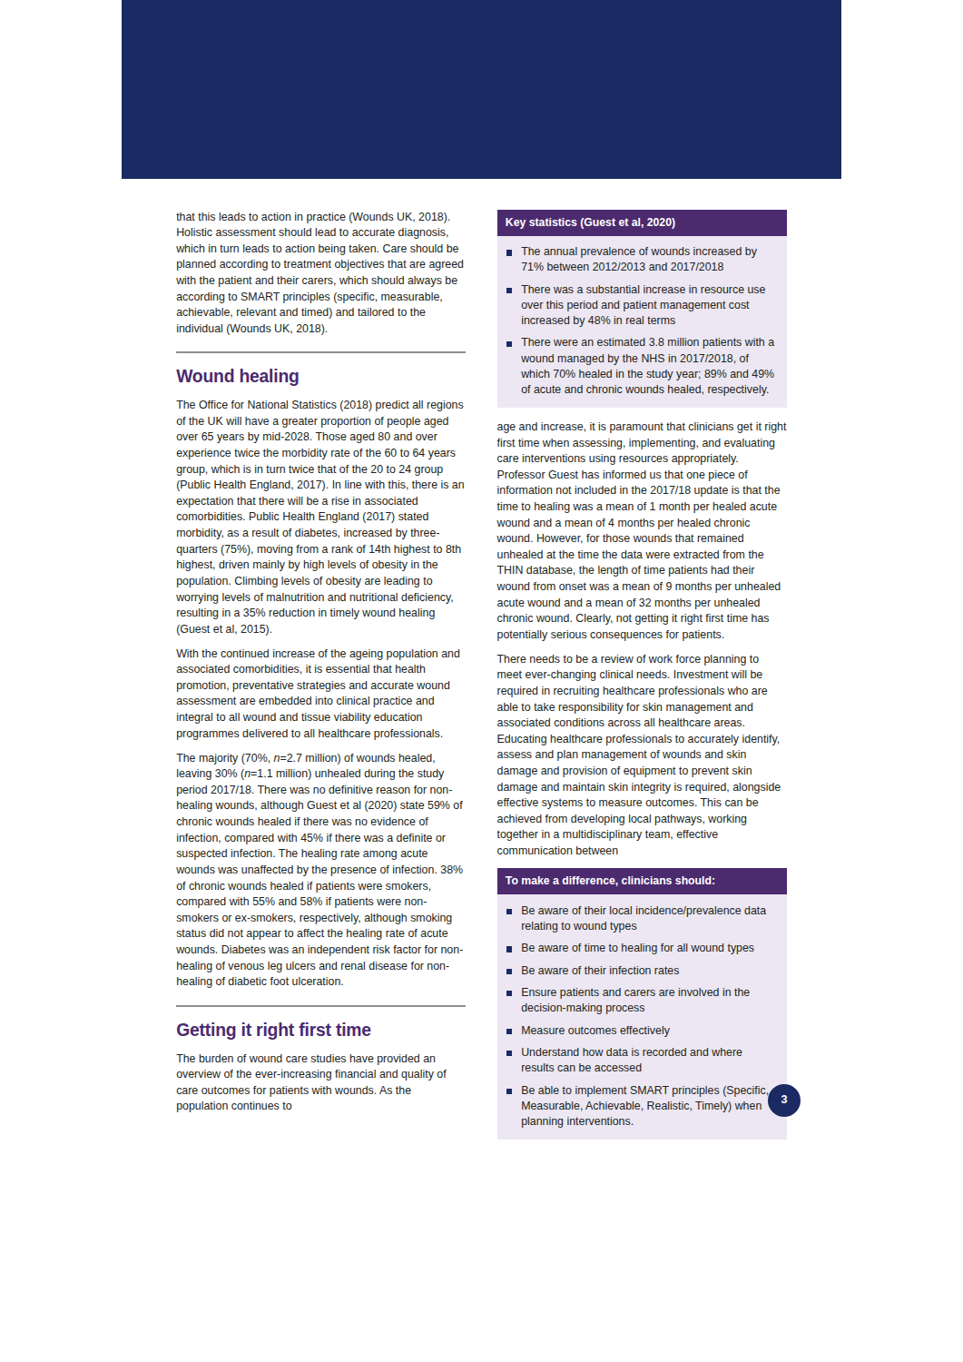that this leads to action in practice (Wounds UK, 2018). Holistic assessment should lead to accurate diagnosis, which in turn leads to action being taken. Care should be planned according to treatment objectives that are agreed with the patient and their carers, which should always be according to SMART principles (specific, measurable, achievable, relevant and timed) and tailored to the individual (Wounds UK, 2018).
Wound healing
The Office for National Statistics (2018) predict all regions of the UK will have a greater proportion of people aged over 65 years by mid-2028. Those aged 80 and over experience twice the morbidity rate of the 60 to 64 years group, which is in turn twice that of the 20 to 24 group (Public Health England, 2017). In line with this, there is an expectation that there will be a rise in associated comorbidities. Public Health England (2017) stated morbidity, as a result of diabetes, increased by three-quarters (75%), moving from a rank of 14th highest to 8th highest, driven mainly by high levels of obesity in the population. Climbing levels of obesity are leading to worrying levels of malnutrition and nutritional deficiency, resulting in a 35% reduction in timely wound healing (Guest et al, 2015).
With the continued increase of the ageing population and associated comorbidities, it is essential that health promotion, preventative strategies and accurate wound assessment are embedded into clinical practice and integral to all wound and tissue viability education programmes delivered to all healthcare professionals.
The majority (70%, n=2.7 million) of wounds healed, leaving 30% (n=1.1 million) unhealed during the study period 2017/18. There was no definitive reason for non-healing wounds, although Guest et al (2020) state 59% of chronic wounds healed if there was no evidence of infection, compared with 45% if there was a definite or suspected infection. The healing rate among acute wounds was unaffected by the presence of infection. 38% of chronic wounds healed if patients were smokers, compared with 55% and 58% if patients were non-smokers or ex-smokers, respectively, although smoking status did not appear to affect the healing rate of acute wounds. Diabetes was an independent risk factor for non-healing of venous leg ulcers and renal disease for non-healing of diabetic foot ulceration.
Getting it right first time
The burden of wound care studies have provided an overview of the ever-increasing financial and quality of care outcomes for patients with wounds. As the population continues to
Key statistics (Guest et al, 2020)
The annual prevalence of wounds increased by 71% between 2012/2013 and 2017/2018
There was a substantial increase in resource use over this period and patient management cost increased by 48% in real terms
There were an estimated 3.8 million patients with a wound managed by the NHS in 2017/2018, of which 70% healed in the study year; 89% and 49% of acute and chronic wounds healed, respectively.
age and increase, it is paramount that clinicians get it right first time when assessing, implementing, and evaluating care interventions using resources appropriately. Professor Guest has informed us that one piece of information not included in the 2017/18 update is that the time to healing was a mean of 1 month per healed acute wound and a mean of 4 months per healed chronic wound. However, for those wounds that remained unhealed at the time the data were extracted from the THIN database, the length of time patients had their wound from onset was a mean of 9 months per unhealed acute wound and a mean of 32 months per unhealed chronic wound. Clearly, not getting it right first time has potentially serious consequences for patients.
There needs to be a review of work force planning to meet ever-changing clinical needs. Investment will be required in recruiting healthcare professionals who are able to take responsibility for skin management and associated conditions across all healthcare areas. Educating healthcare professionals to accurately identify, assess and plan management of wounds and skin damage and provision of equipment to prevent skin damage and maintain skin integrity is required, alongside effective systems to measure outcomes. This can be achieved from developing local pathways, working together in a multidisciplinary team, effective communication between
To make a difference, clinicians should:
Be aware of their local incidence/prevalence data relating to wound types
Be aware of time to healing for all wound types
Be aware of their infection rates
Ensure patients and carers are involved in the decision-making process
Measure outcomes effectively
Understand how data is recorded and where results can be accessed
Be able to implement SMART principles (Specific, Measurable, Achievable, Realistic, Timely) when planning interventions.
3